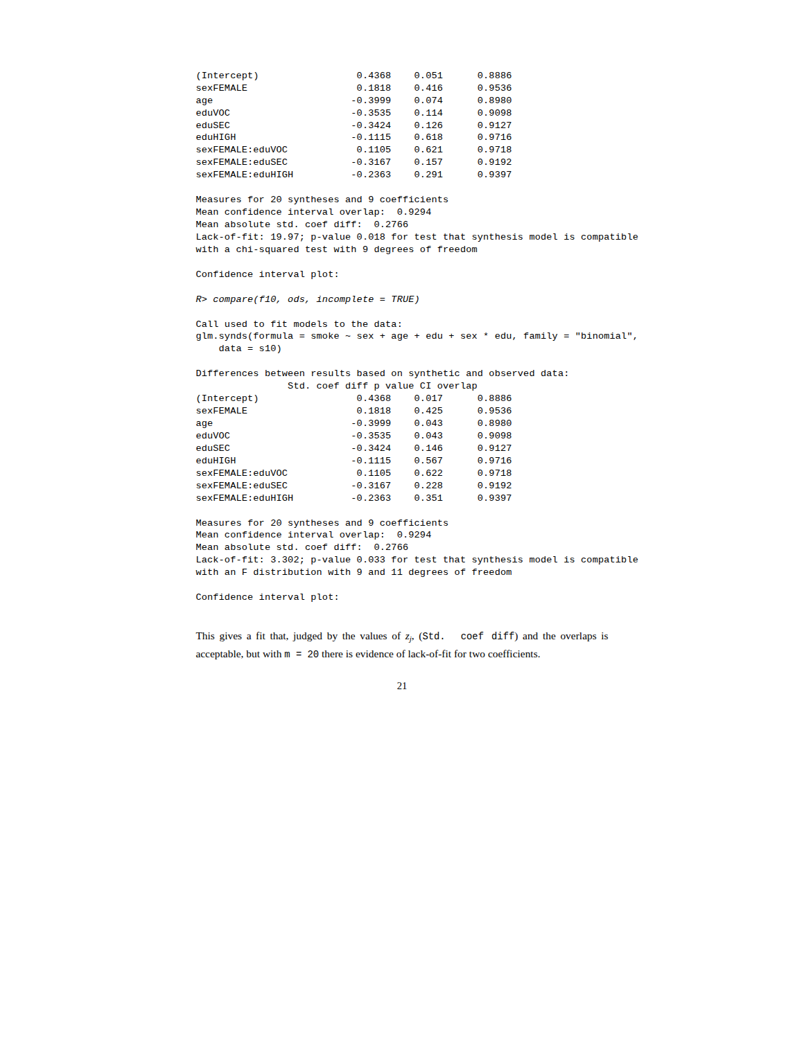(Intercept)                 0.4368    0.051      0.8886
sexFEMALE                   0.1818    0.416      0.9536
age                        -0.3999    0.074      0.8980
eduVOC                     -0.3535    0.114      0.9098
eduSEC                     -0.3424    0.126      0.9127
eduHIGH                    -0.1115    0.618      0.9716
sexFEMALE:eduVOC            0.1105    0.621      0.9718
sexFEMALE:eduSEC           -0.3167    0.157      0.9192
sexFEMALE:eduHIGH          -0.2363    0.291      0.9397

Measures for 20 syntheses and 9 coefficients
Mean confidence interval overlap:  0.9294
Mean absolute std. coef diff:  0.2766
Lack-of-fit: 19.97; p-value 0.018 for test that synthesis model is compatible
with a chi-squared test with 9 degrees of freedom

Confidence interval plot:

R> compare(f10, ods, incomplete = TRUE)

Call used to fit models to the data:
glm.synds(formula = smoke ~ sex + age + edu + sex * edu, family = "binomial",
    data = s10)

Differences between results based on synthetic and observed data:
                Std. coef diff p value CI overlap
(Intercept)                 0.4368    0.017      0.8886
sexFEMALE                   0.1818    0.425      0.9536
age                        -0.3999    0.043      0.8980
eduVOC                     -0.3535    0.043      0.9098
eduSEC                     -0.3424    0.146      0.9127
eduHIGH                    -0.1115    0.567      0.9716
sexFEMALE:eduVOC            0.1105    0.622      0.9718
sexFEMALE:eduSEC           -0.3167    0.228      0.9192
sexFEMALE:eduHIGH          -0.2363    0.351      0.9397

Measures for 20 syntheses and 9 coefficients
Mean confidence interval overlap:  0.9294
Mean absolute std. coef diff:  0.2766
Lack-of-fit: 3.302; p-value 0.033 for test that synthesis model is compatible
with an F distribution with 9 and 11 degrees of freedom

Confidence interval plot:
This gives a fit that, judged by the values of zj, (Std. coef diff) and the overlaps is acceptable, but with m = 20 there is evidence of lack-of-fit for two coefficients.
21